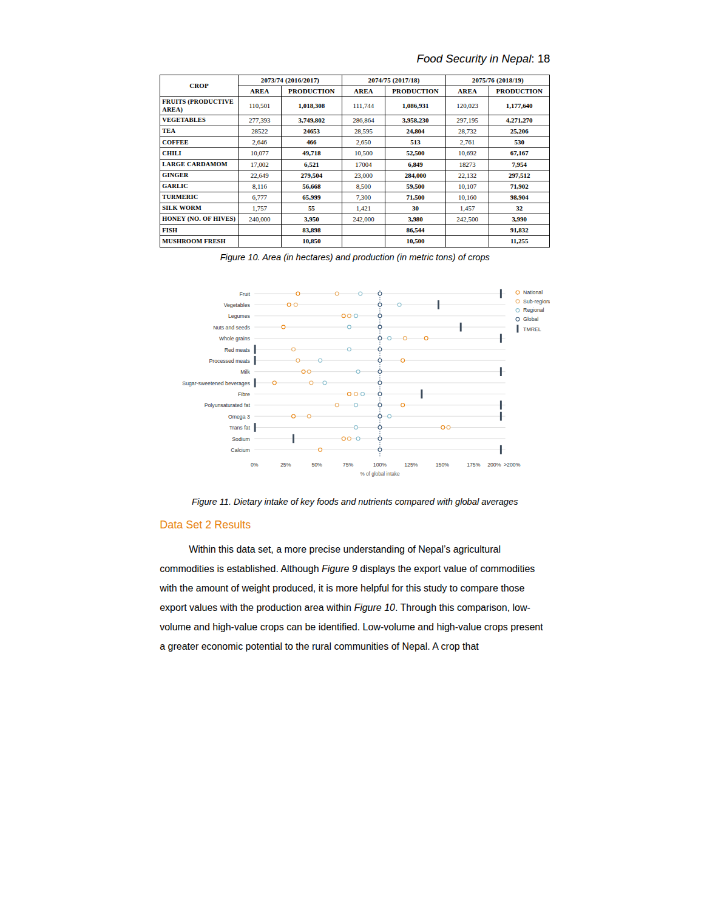Food Security in Nepal: 18
| CROP | 2073/74 (2016/2017) | 2074/75 (2017/18) | 2075/76 (2018/19) |
| --- | --- | --- | --- |
| AREA | PRODUCTION | AREA | PRODUCTION | AREA | PRODUCTION |
| Fruits (productive area) | 110,501 | 1,018,308 | 111,744 | 1,086,931 | 120,023 | 1,177,640 |
| Vegetables | 277,393 | 3,749,802 | 286,864 | 3,958,230 | 297,195 | 4,271,270 |
| Tea | 28522 | 24653 | 28,595 | 24,804 | 28,732 | 25,206 |
| Coffee | 2,646 | 466 | 2,650 | 513 | 2,761 | 530 |
| Chili | 10,077 | 49,718 | 10,500 | 52,500 | 10,692 | 67,167 |
| Large Cardamom | 17,002 | 6,521 | 17004 | 6,849 | 18273 | 7,954 |
| Ginger | 22,649 | 279,504 | 23,000 | 284,000 | 22,132 | 297,512 |
| Garlic | 8,116 | 56,668 | 8,500 | 59,500 | 10,107 | 71,902 |
| Turmeric | 6,777 | 65,999 | 7,300 | 71,500 | 10,160 | 98,904 |
| Silk Worm | 1,757 | 55 | 1,421 | 30 | 1,457 | 32 |
| Honey (no. of hives) | 240,000 | 3,950 | 242,000 | 3,980 | 242,500 | 3,990 |
| Fish | | 83,898 | | 86,544 | | 91,832 |
| Mushroom Fresh | | 10,850 | | 10,500 | | 11,255 |
Figure 10. Area (in hectares) and production (in metric tons) of crops
0% 25% 50% 75% 100% 125% 150% 175% 200% >200% % of global intake Fruit Vegetables Legumes Nuts and seeds Whole grains Red meats Processed meats Milk Sugar-sweetened beverages Fibre Polyunsaturated fat Omega 3 Trans fat Sodium Calcium National Sub-regional Regional Global TMREL
Figure 11. Dietary intake of key foods and nutrients compared with global averages
Data Set 2 Results
Within this data set, a more precise understanding of Nepal’s agricultural commodities is established. Although Figure 9 displays the export value of commodities with the amount of weight produced, it is more helpful for this study to compare those export values with the production area within Figure 10. Through this comparison, low-volume and high-value crops can be identified. Low-volume and high-value crops present a greater economic potential to the rural communities of Nepal. A crop that